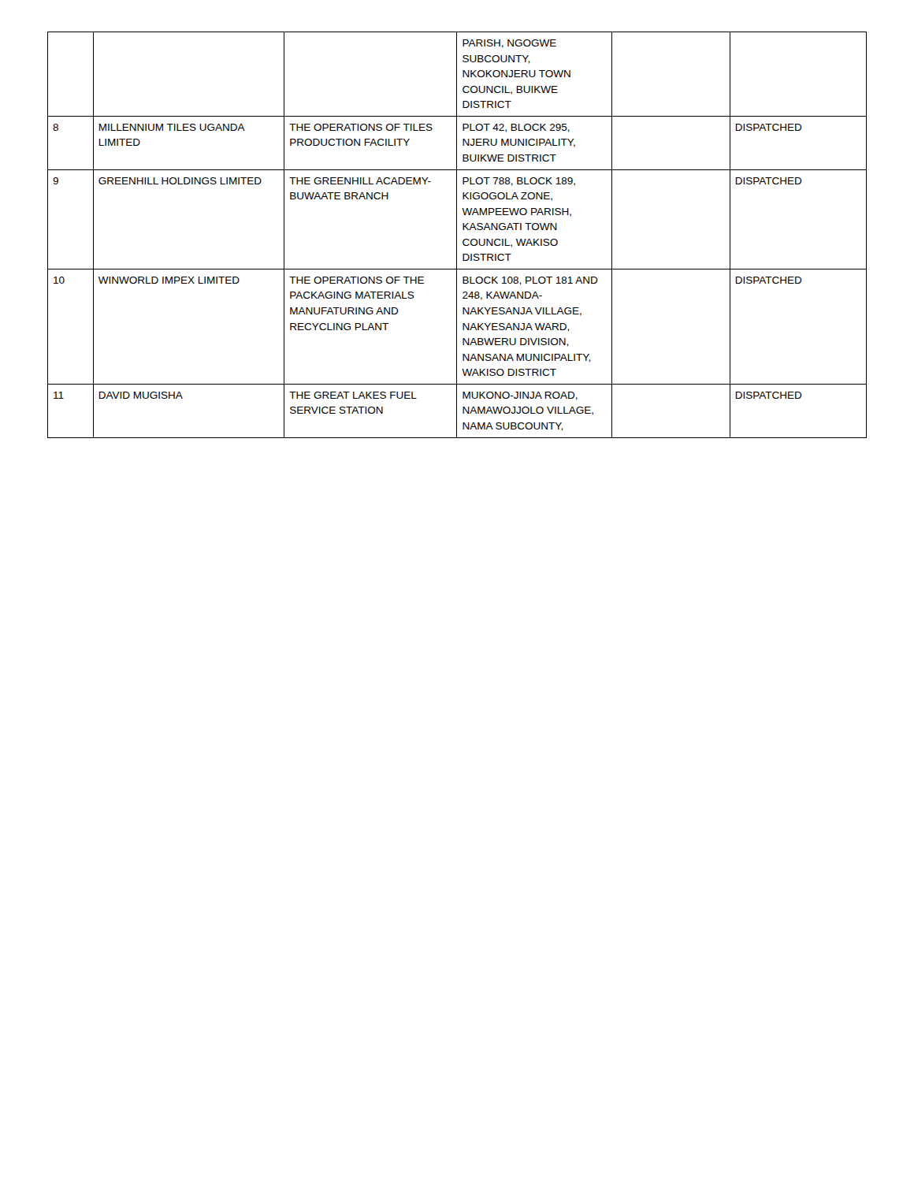| | | | PARISH, NGOGWE SUBCOUNTY, NKOKONJERU TOWN COUNCIL, BUIKWE DISTRICT | | |
| 8 | MILLENNIUM TILES UGANDA LIMITED | THE OPERATIONS OF TILES PRODUCTION FACILITY | PLOT 42, BLOCK 295, NJERU MUNICIPALITY, BUIKWE DISTRICT | | DISPATCHED |
| 9 | GREENHILL HOLDINGS LIMITED | THE GREENHILL ACADEMY-BUWAATE BRANCH | PLOT 788, BLOCK 189, KIGOGOLA ZONE, WAMPEEWO PARISH, KASANGATI TOWN COUNCIL, WAKISO DISTRICT | | DISPATCHED |
| 10 | WINWORLD IMPEX LIMITED | THE OPERATIONS OF THE PACKAGING MATERIALS MANUFATURING AND RECYCLING PLANT | BLOCK 108, PLOT 181 AND 248, KAWANDA-NAKYESANJA VILLAGE, NAKYESANJA WARD, NABWERU DIVISION, NANSANA MUNICIPALITY, WAKISO DISTRICT | | DISPATCHED |
| 11 | DAVID MUGISHA | THE GREAT LAKES FUEL SERVICE STATION | MUKONO-JINJA ROAD, NAMAWOJJOLO VILLAGE, NAMA SUBCOUNTY, | | DISPATCHED |